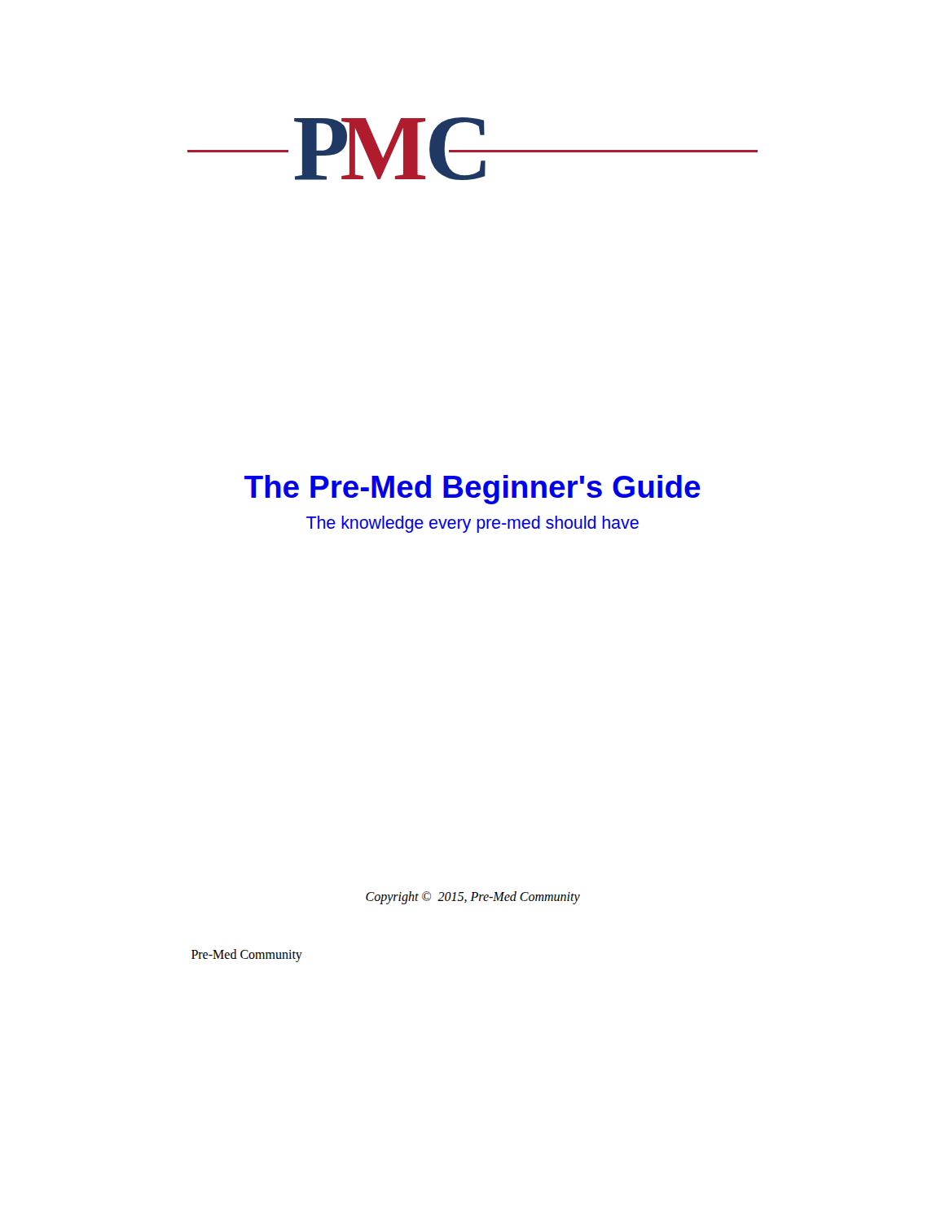PMC
The Pre-Med Beginner's Guide
The knowledge every pre-med should have
Copyright © 2015, Pre-Med Community
Pre-Med Community